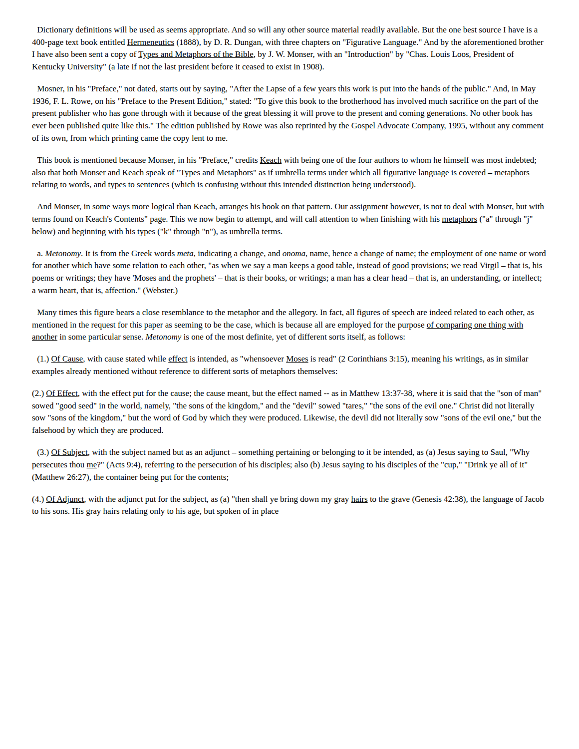Dictionary definitions will be used as seems appropriate. And so will any other source material readily available. But the one best source I have is a 400-page text book entitled Hermeneutics (1888), by D. R. Dungan, with three chapters on "Figurative Language." And by the aforementioned brother I have also been sent a copy of Types and Metaphors of the Bible, by J. W. Monser, with an "Introduction" by "Chas. Louis Loos, President of Kentucky University" (a late if not the last president before it ceased to exist in 1908).
Mosner, in his "Preface," not dated, starts out by saying, "After the Lapse of a few years this work is put into the hands of the public." And, in May 1936, F. L. Rowe, on his "Preface to the Present Edition," stated: "To give this book to the brotherhood has involved much sacrifice on the part of the present publisher who has gone through with it because of the great blessing it will prove to the present and coming generations. No other book has ever been published quite like this." The edition published by Rowe was also reprinted by the Gospel Advocate Company, 1995, without any comment of its own, from which printing came the copy lent to me.
This book is mentioned because Monser, in his "Preface," credits Keach with being one of the four authors to whom he himself was most indebted; also that both Monser and Keach speak of "Types and Metaphors" as if umbrella terms under which all figurative language is covered – metaphors relating to words, and types to sentences (which is confusing without this intended distinction being understood).
And Monser, in some ways more logical than Keach, arranges his book on that pattern. Our assignment however, is not to deal with Monser, but with terms found on Keach's Contents" page. This we now begin to attempt, and will call attention to when finishing with his metaphors ("a" through "j" below) and beginning with his types ("k" through "n"), as umbrella terms.
a. Metonomy. It is from the Greek words meta, indicating a change, and onoma, name, hence a change of name; the employment of one name or word for another which have some relation to each other, "as when we say a man keeps a good table, instead of good provisions; we read Virgil – that is, his poems or writings; they have 'Moses and the prophets' – that is their books, or writings; a man has a clear head – that is, an understanding, or intellect; a warm heart, that is, affection." (Webster.)
Many times this figure bears a close resemblance to the metaphor and the allegory. In fact, all figures of speech are indeed related to each other, as mentioned in the request for this paper as seeming to be the case, which is because all are employed for the purpose of comparing one thing with another in some particular sense. Metonomy is one of the most definite, yet of different sorts itself, as follows:
(1.) Of Cause, with cause stated while effect is intended, as "whensoever Moses is read" (2 Corinthians 3:15), meaning his writings, as in similar examples already mentioned without reference to different sorts of metaphors themselves:
(2.) Of Effect, with the effect put for the cause; the cause meant, but the effect named -- as in Matthew 13:37-38, where it is said that the "son of man" sowed "good seed" in the world, namely, "the sons of the kingdom," and the "devil" sowed "tares," "the sons of the evil one." Christ did not literally sow "sons of the kingdom," but the word of God by which they were produced. Likewise, the devil did not literally sow "sons of the evil one," but the falsehood by which they are produced.
(3.) Of Subject, with the subject named but as an adjunct – something pertaining or belonging to it be intended, as (a) Jesus saying to Saul, "Why persecutes thou me?" (Acts 9:4), referring to the persecution of his disciples; also (b) Jesus saying to his disciples of the "cup," "Drink ye all of it" (Matthew 26:27), the container being put for the contents;
(4.) Of Adjunct, with the adjunct put for the subject, as (a) "then shall ye bring down my gray hairs to the grave (Genesis 42:38), the language of Jacob to his sons. His gray hairs relating only to his age, but spoken of in place